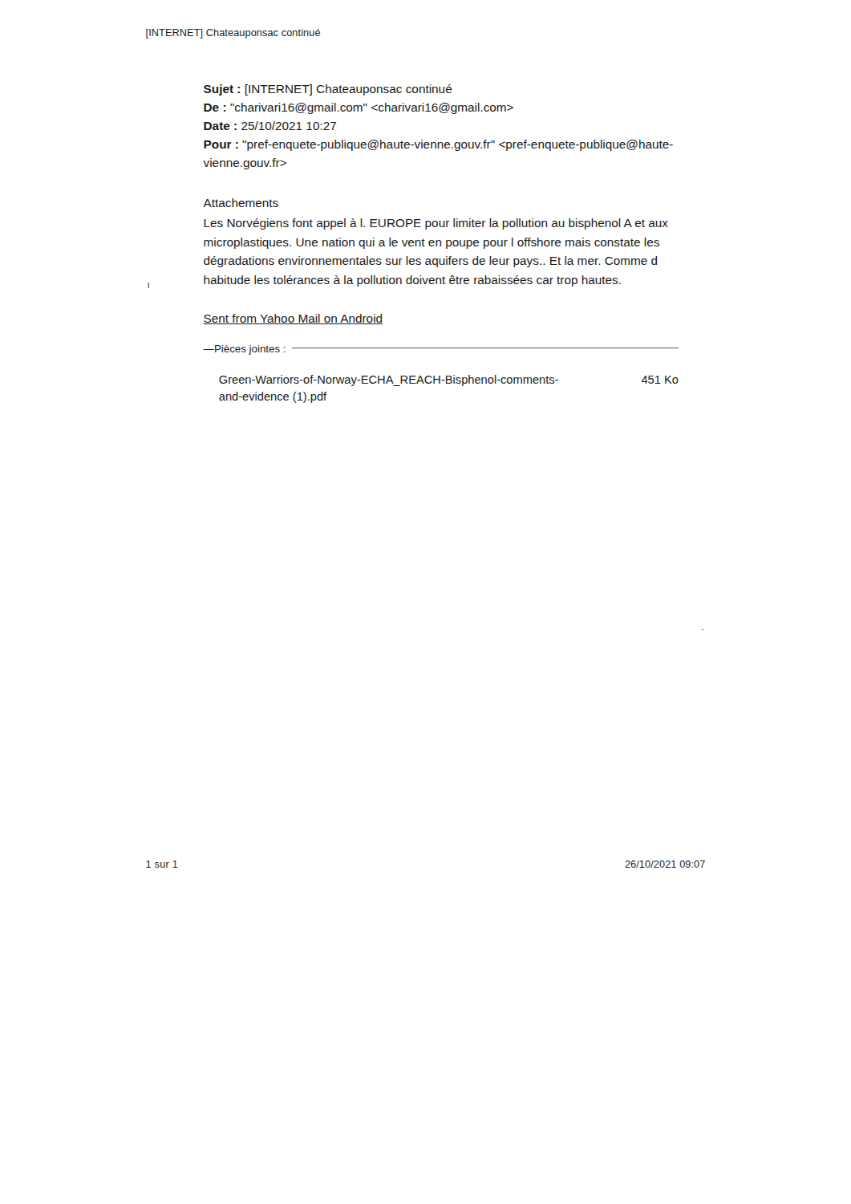[INTERNET] Chateauponsac continué
ı
.
Sujet : [INTERNET] Chateauponsac continué
De : "charivari16@gmail.com" <charivari16@gmail.com>
Date : 25/10/2021 10:27
Pour : "pref-enquete-publique@haute-vienne.gouv.fr" <pref-enquete-publique@haute-vienne.gouv.fr>
Attachements
Les Norvégiens font appel à l. EUROPE pour limiter la pollution au bisphenol A et aux microplastiques. Une nation qui a le vent en poupe pour l offshore mais constate les dégradations environnementales sur les aquifers de leur pays.. Et la mer. Comme d habitude les tolérances à la pollution doivent être rabaissées car trop hautes.
Sent from Yahoo Mail on Android
—Pièces jointes :
Green-Warriors-of-Norway-ECHA_REACH-Bisphenol-comments-and-evidence (1).pdf 451 Ko
1 sur 1
26/10/2021 09:07